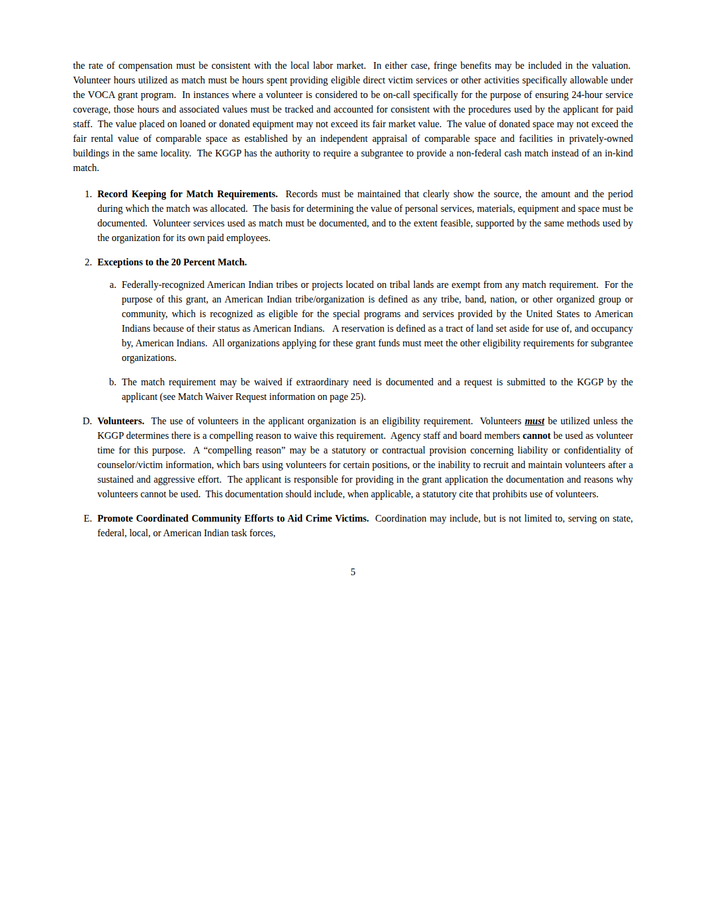the rate of compensation must be consistent with the local labor market. In either case, fringe benefits may be included in the valuation. Volunteer hours utilized as match must be hours spent providing eligible direct victim services or other activities specifically allowable under the VOCA grant program. In instances where a volunteer is considered to be on-call specifically for the purpose of ensuring 24-hour service coverage, those hours and associated values must be tracked and accounted for consistent with the procedures used by the applicant for paid staff. The value placed on loaned or donated equipment may not exceed its fair market value. The value of donated space may not exceed the fair rental value of comparable space as established by an independent appraisal of comparable space and facilities in privately-owned buildings in the same locality. The KGGP has the authority to require a subgrantee to provide a non-federal cash match instead of an in-kind match.
Record Keeping for Match Requirements. Records must be maintained that clearly show the source, the amount and the period during which the match was allocated. The basis for determining the value of personal services, materials, equipment and space must be documented. Volunteer services used as match must be documented, and to the extent feasible, supported by the same methods used by the organization for its own paid employees.
Exceptions to the 20 Percent Match.
Federally-recognized American Indian tribes or projects located on tribal lands are exempt from any match requirement. For the purpose of this grant, an American Indian tribe/organization is defined as any tribe, band, nation, or other organized group or community, which is recognized as eligible for the special programs and services provided by the United States to American Indians because of their status as American Indians. A reservation is defined as a tract of land set aside for use of, and occupancy by, American Indians. All organizations applying for these grant funds must meet the other eligibility requirements for subgrantee organizations.
The match requirement may be waived if extraordinary need is documented and a request is submitted to the KGGP by the applicant (see Match Waiver Request information on page 25).
Volunteers. The use of volunteers in the applicant organization is an eligibility requirement. Volunteers must be utilized unless the KGGP determines there is a compelling reason to waive this requirement. Agency staff and board members cannot be used as volunteer time for this purpose. A “compelling reason” may be a statutory or contractual provision concerning liability or confidentiality of counselor/victim information, which bars using volunteers for certain positions, or the inability to recruit and maintain volunteers after a sustained and aggressive effort. The applicant is responsible for providing in the grant application the documentation and reasons why volunteers cannot be used. This documentation should include, when applicable, a statutory cite that prohibits use of volunteers.
Promote Coordinated Community Efforts to Aid Crime Victims. Coordination may include, but is not limited to, serving on state, federal, local, or American Indian task forces,
5